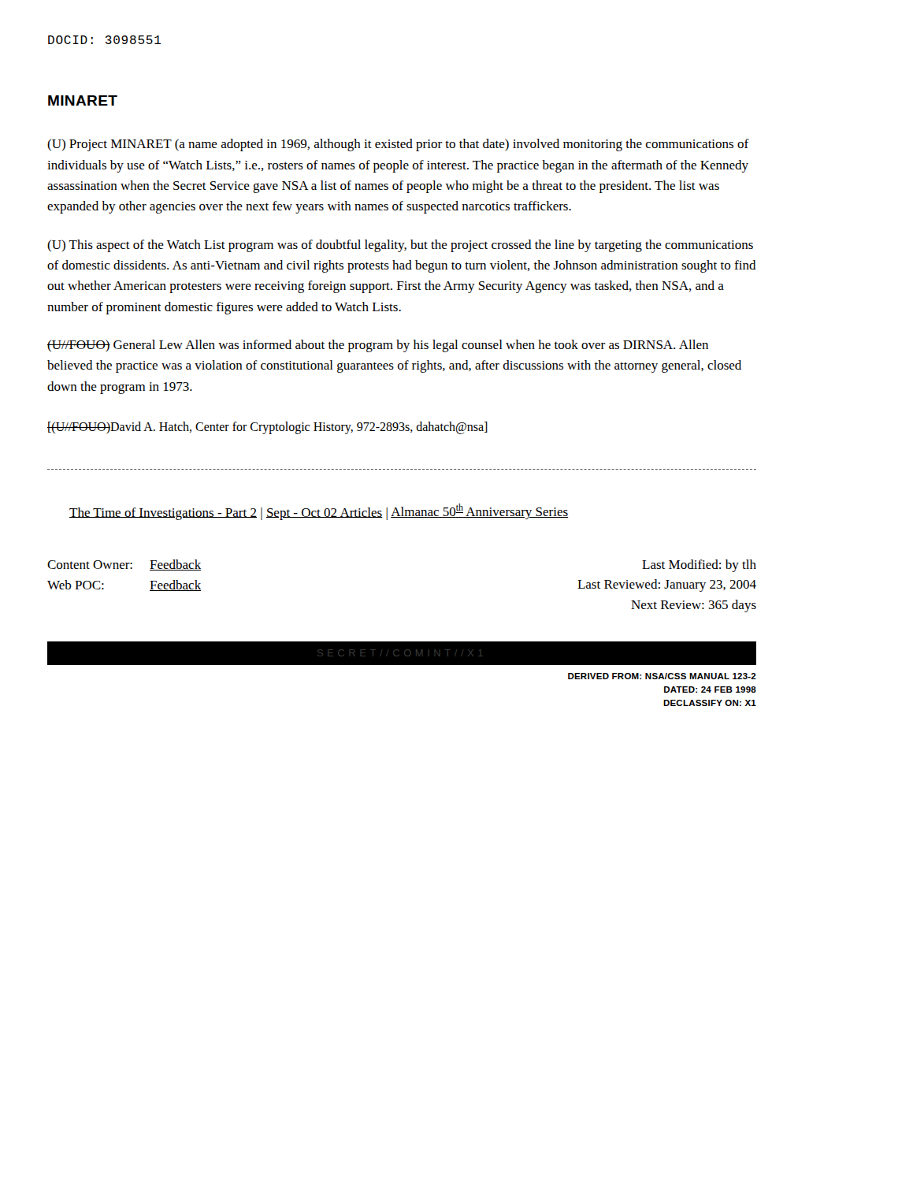DOCID: 3098551
MINARET
(U) Project MINARET (a name adopted in 1969, although it existed prior to that date) involved monitoring the communications of individuals by use of “Watch Lists,” i.e., rosters of names of people of interest. The practice began in the aftermath of the Kennedy assassination when the Secret Service gave NSA a list of names of people who might be a threat to the president. The list was expanded by other agencies over the next few years with names of suspected narcotics traffickers.
(U) This aspect of the Watch List program was of doubtful legality, but the project crossed the line by targeting the communications of domestic dissidents. As anti-Vietnam and civil rights protests had begun to turn violent, the Johnson administration sought to find out whether American protesters were receiving foreign support. First the Army Security Agency was tasked, then NSA, and a number of prominent domestic figures were added to Watch Lists.
(U//FOUO) General Lew Allen was informed about the program by his legal counsel when he took over as DIRNSA. Allen believed the practice was a violation of constitutional guarantees of rights, and, after discussions with the attorney general, closed down the program in 1973.
[(U//FOUO) David A. Hatch, Center for Cryptologic History, 972-2893s, dahatch@nsa]
The Time of Investigations - Part 2 | Sept - Oct 02 Articles | Almanac 50th Anniversary Series
| Content Owner: Feedback Web POC: Feedback | Last Modified: by tlh Last Reviewed: January 23, 2004 Next Review: 365 days |
SECRET//COMINT//X1
DERIVED FROM: NSA/CSS MANUAL 123-2
DATED: 24 FEB 1998
DECLASSIFY ON: X1